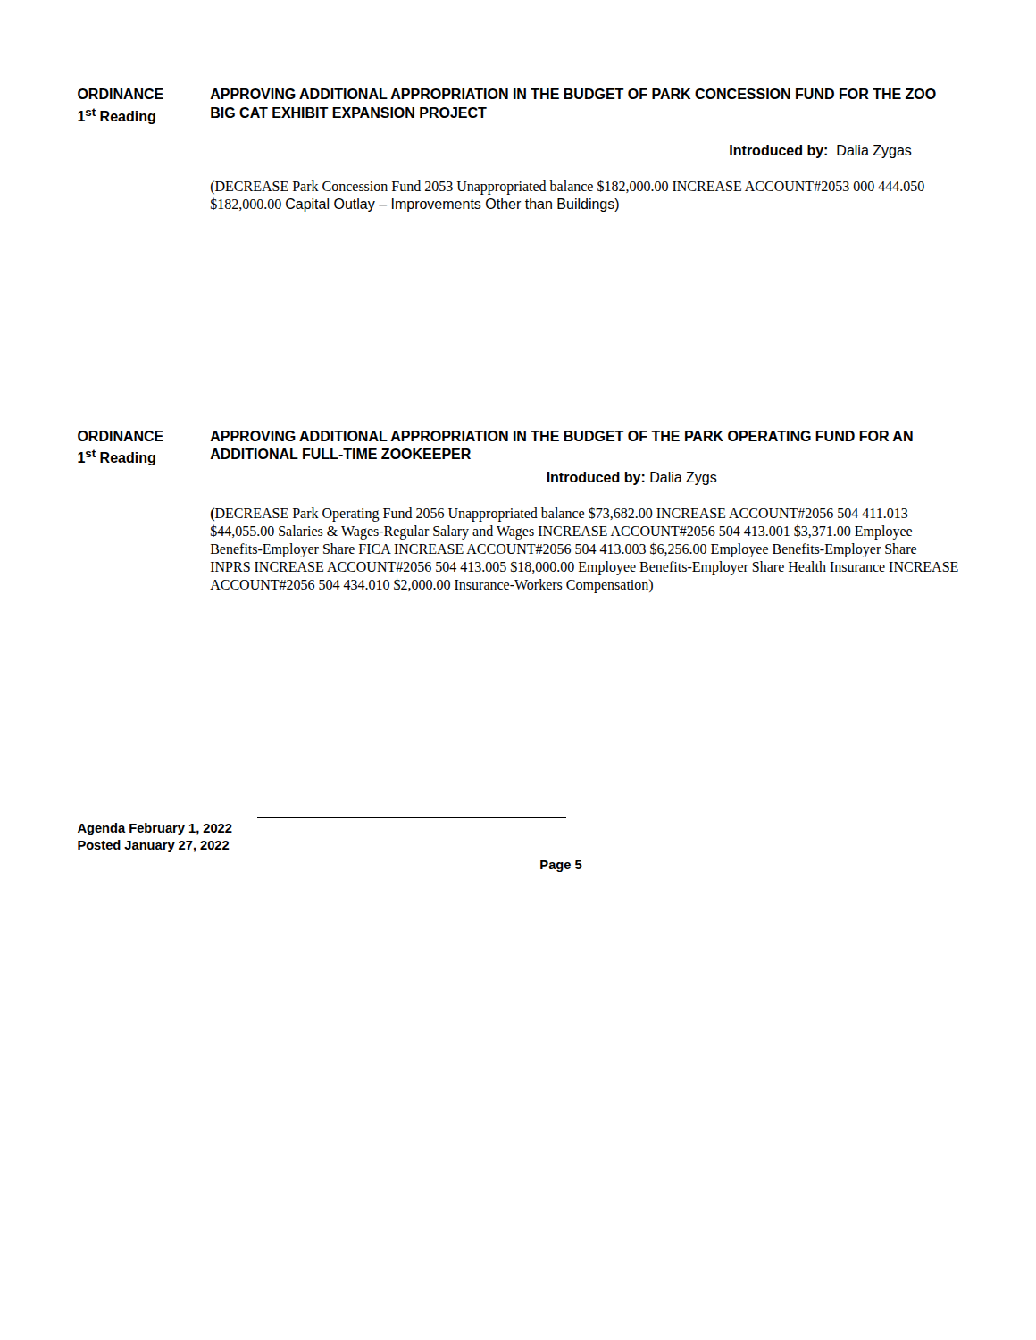ORDINANCE 1st Reading
APPROVING ADDITIONAL APPROPRIATION IN THE BUDGET OF PARK CONCESSION FUND FOR THE ZOO BIG CAT EXHIBIT EXPANSION PROJECT
Introduced by: Dalia Zygas
(DECREASE Park Concession Fund 2053 Unappropriated balance $182,000.00 INCREASE ACCOUNT#2053 000 444.050 $182,000.00 Capital Outlay – Improvements Other than Buildings)
ORDINANCE 1st Reading
APPROVING ADDITIONAL APPROPRIATION IN THE BUDGET OF THE PARK OPERATING FUND FOR AN ADDITIONAL FULL-TIME ZOOKEEPER
Introduced by: Dalia Zygs
(DECREASE Park Operating Fund 2056 Unappropriated balance $73,682.00 INCREASE ACCOUNT#2056 504 411.013 $44,055.00 Salaries & Wages-Regular Salary and Wages INCREASE ACCOUNT#2056 504 413.001 $3,371.00 Employee Benefits-Employer Share FICA INCREASE ACCOUNT#2056 504 413.003 $6,256.00 Employee Benefits-Employer Share INPRS INCREASE ACCOUNT#2056 504 413.005 $18,000.00 Employee Benefits-Employer Share Health Insurance INCREASE ACCOUNT#2056 504 434.010 $2,000.00 Insurance-Workers Compensation)
Agenda February 1, 2022
Posted January 27, 2022
Page 5